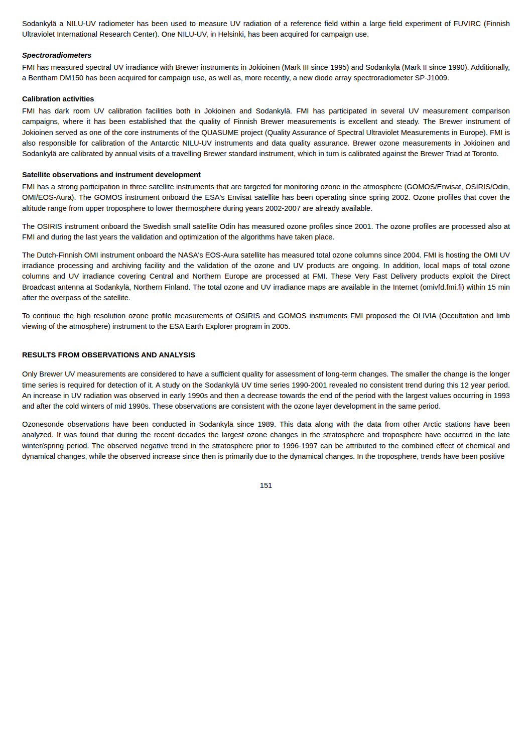Sodankylä a NILU-UV radiometer has been used to measure UV radiation of a reference field within a large field experiment of FUVIRC (Finnish Ultraviolet International Research Center). One NILU-UV, in Helsinki, has been acquired for campaign use.
Spectroradiometers
FMI has measured spectral UV irradiance with Brewer instruments in Jokioinen (Mark III since 1995) and Sodankylä (Mark II since 1990). Additionally, a Bentham DM150 has been acquired for campaign use, as well as, more recently, a new diode array spectroradiometer SP-J1009.
Calibration activities
FMI has dark room UV calibration facilities both in Jokioinen and Sodankylä. FMI has participated in several UV measurement comparison campaigns, where it has been established that the quality of Finnish Brewer measurements is excellent and steady. The Brewer instrument of Jokioinen served as one of the core instruments of the QUASUME project (Quality Assurance of Spectral Ultraviolet Measurements in Europe). FMI is also responsible for calibration of the Antarctic NILU-UV instruments and data quality assurance. Brewer ozone measurements in Jokioinen and Sodankylä are calibrated by annual visits of a travelling Brewer standard instrument, which in turn is calibrated against the Brewer Triad at Toronto.
Satellite observations and instrument development
FMI has a strong participation in three satellite instruments that are targeted for monitoring ozone in the atmosphere (GOMOS/Envisat, OSIRIS/Odin, OMI/EOS-Aura). The GOMOS instrument onboard the ESA's Envisat satellite has been operating since spring 2002. Ozone profiles that cover the altitude range from upper troposphere to lower thermosphere during years 2002-2007 are already available.
The OSIRIS instrument onboard the Swedish small satellite Odin has measured ozone profiles since 2001. The ozone profiles are processed also at FMI and during the last years the validation and optimization of the algorithms have taken place.
The Dutch-Finnish OMI instrument onboard the NASA's EOS-Aura satellite has measured total ozone columns since 2004. FMI is hosting the OMI UV irradiance processing and archiving facility and the validation of the ozone and UV products are ongoing. In addition, local maps of total ozone columns and UV irradiance covering Central and Northern Europe are processed at FMI. These Very Fast Delivery products exploit the Direct Broadcast antenna at Sodankylä, Northern Finland. The total ozone and UV irradiance maps are available in the Internet (omivfd.fmi.fi) within 15 min after the overpass of the satellite.
To continue the high resolution ozone profile measurements of OSIRIS and GOMOS instruments FMI proposed the OLIVIA (Occultation and limb viewing of the atmosphere) instrument to the ESA Earth Explorer program in 2005.
Results from observations and analysis
Only Brewer UV measurements are considered to have a sufficient quality for assessment of long-term changes. The smaller the change is the longer time series is required for detection of it. A study on the Sodankylä UV time series 1990-2001 revealed no consistent trend during this 12 year period. An increase in UV radiation was observed in early 1990s and then a decrease towards the end of the period with the largest values occurring in 1993 and after the cold winters of mid 1990s. These observations are consistent with the ozone layer development in the same period.
Ozonesonde observations have been conducted in Sodankylä since 1989. This data along with the data from other Arctic stations have been analyzed. It was found that during the recent decades the largest ozone changes in the stratosphere and troposphere have occurred in the late winter/spring period. The observed negative trend in the stratosphere prior to 1996-1997 can be attributed to the combined effect of chemical and dynamical changes, while the observed increase since then is primarily due to the dynamical changes. In the troposphere, trends have been positive
151